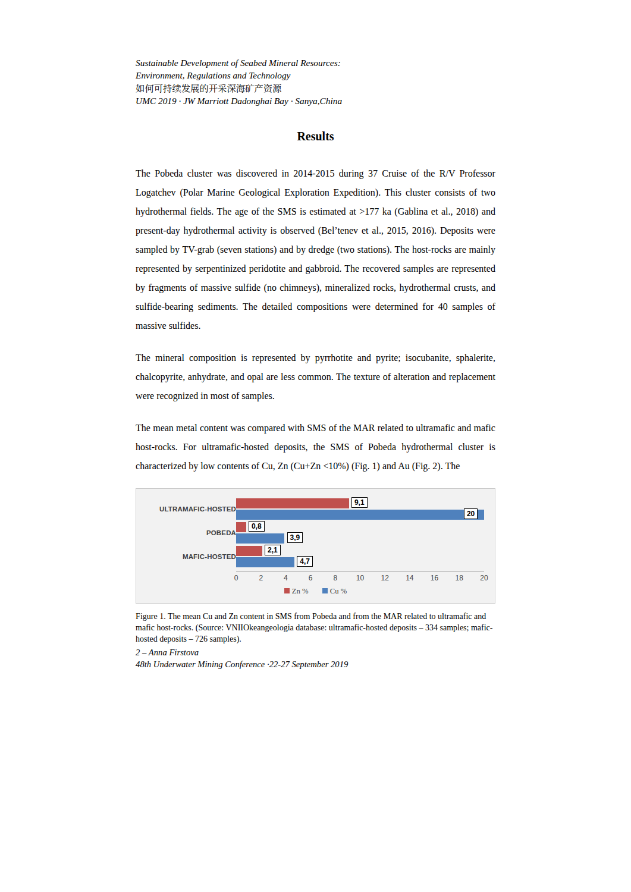Sustainable Development of Seabed Mineral Resources:
Environment, Regulations and Technology
如何可持续发展的开采深海矿产资源
UMC 2019 · JW Marriott Dadonghai Bay · Sanya,China
Results
The Pobeda cluster was discovered in 2014-2015 during 37 Cruise of the R/V Professor Logatchev (Polar Marine Geological Exploration Expedition). This cluster consists of two hydrothermal fields. The age of the SMS is estimated at >177 ka (Gablina et al., 2018) and present-day hydrothermal activity is observed (Bel’tenev et al., 2015, 2016). Deposits were sampled by TV-grab (seven stations) and by dredge (two stations). The host-rocks are mainly represented by serpentinized peridotite and gabbroid. The recovered samples are represented by fragments of massive sulfide (no chimneys), mineralized rocks, hydrothermal crusts, and sulfide-bearing sediments. The detailed compositions were determined for 40 samples of massive sulfides.
The mineral composition is represented by pyrrhotite and pyrite; isocubanite, sphalerite, chalcopyrite, anhydrate, and opal are less common. The texture of alteration and replacement were recognized in most of samples.
The mean metal content was compared with SMS of the MAR related to ultramafic and mafic host-rocks. For ultramafic-hosted deposits, the SMS of Pobeda hydrothermal cluster is characterized by low contents of Cu, Zn (Cu+Zn <10%) (Fig. 1) and Au (Fig. 2). The
| ULTRAMAFIC-HOSTED | 9,1 20 |
| POBEDA | 0,8 3,9 |
| MAFIC-HOSTED | 2,1 4,7 |
| | 0 2 4 6 8 10 12 14 16 18 20 |
Zn % Cu %
Figure 1. The mean Cu and Zn content in SMS from Pobeda and from the MAR related to ultramafic and mafic host-rocks. (Source: VNIIOkeangeologia database: ultramafic-hosted deposits – 334 samples; mafic-hosted deposits – 726 samples).
2 – Anna Firstova
48th Underwater Mining Conference ·22-27 September 2019